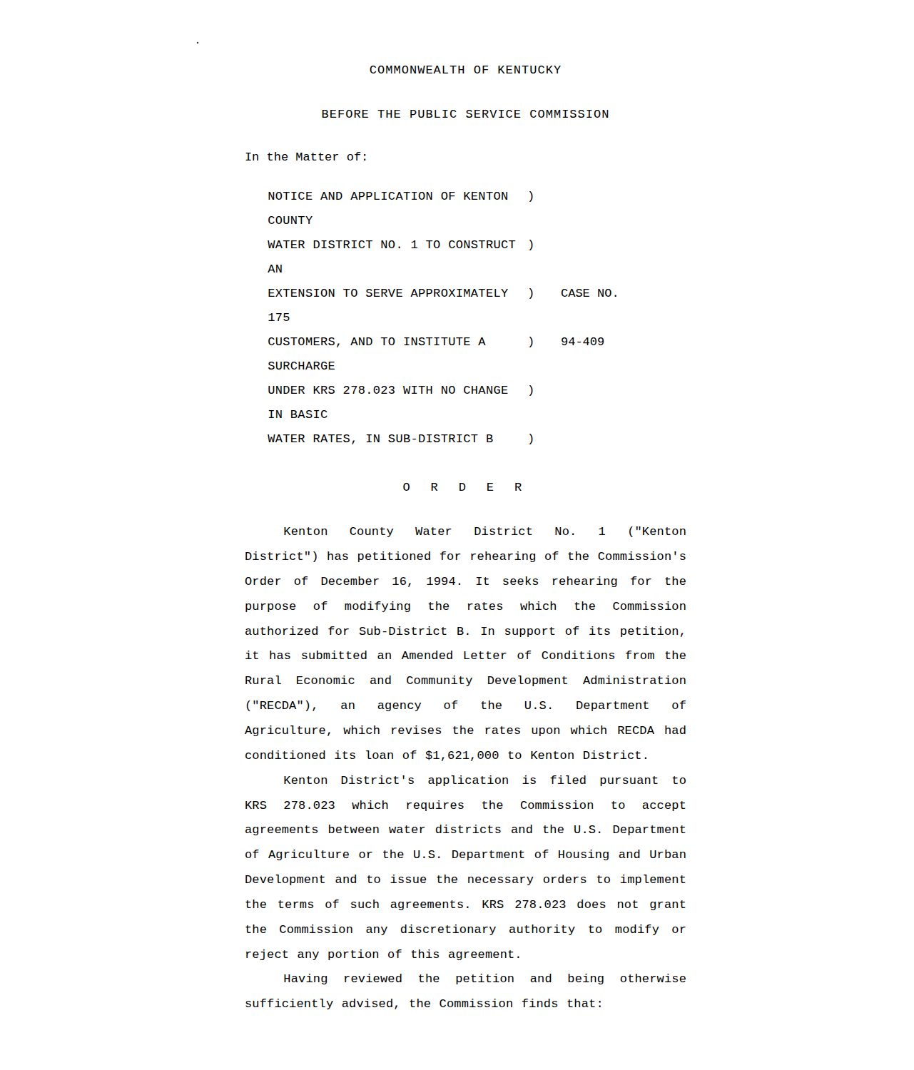.
COMMONWEALTH OF KENTUCKY
BEFORE THE PUBLIC SERVICE COMMISSION
In the Matter of:
| NOTICE AND APPLICATION OF KENTON COUNTY | ) | |
| WATER DISTRICT NO. 1 TO CONSTRUCT AN | ) | |
| EXTENSION TO SERVE APPROXIMATELY 175 | ) | CASE NO. |
| CUSTOMERS, AND TO INSTITUTE A SURCHARGE | ) | 94-409 |
| UNDER KRS 278.023 WITH NO CHANGE IN BASIC | ) | |
| WATER RATES, IN SUB-DISTRICT B | ) | |
O R D E R
Kenton County Water District No. 1 ("Kenton District") has petitioned for rehearing of the Commission's Order of December 16, 1994. It seeks rehearing for the purpose of modifying the rates which the Commission authorized for Sub-District B. In support of its petition, it has submitted an Amended Letter of Conditions from the Rural Economic and Community Development Administration ("RECDA"), an agency of the U.S. Department of Agriculture, which revises the rates upon which RECDA had conditioned its loan of $1,621,000 to Kenton District.
Kenton District's application is filed pursuant to KRS 278.023 which requires the Commission to accept agreements between water districts and the U.S. Department of Agriculture or the U.S. Department of Housing and Urban Development and to issue the necessary orders to implement the terms of such agreements. KRS 278.023 does not grant the Commission any discretionary authority to modify or reject any portion of this agreement.
Having reviewed the petition and being otherwise sufficiently advised, the Commission finds that: